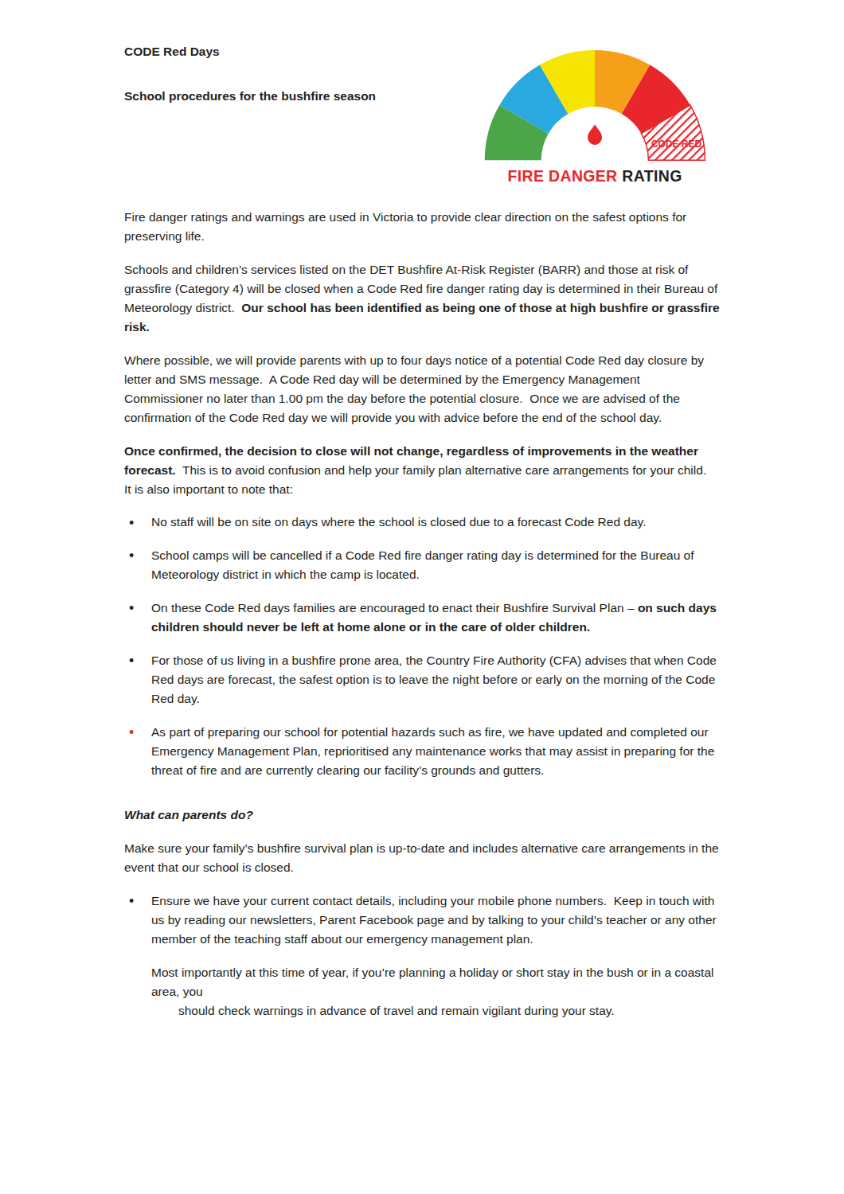CODE Red Days
School procedures for the bushfire season
LOW-MODERATE HIGH VERY HIGH SEVERE EXTREME CODE RED FIRE DANGER RATING
Fire danger ratings and warnings are used in Victoria to provide clear direction on the safest options for preserving life.
Schools and children’s services listed on the DET Bushfire At-Risk Register (BARR) and those at risk of grassfire (Category 4) will be closed when a Code Red fire danger rating day is determined in their Bureau of Meteorology district. Our school has been identified as being one of those at high bushfire or grassfire risk.
Where possible, we will provide parents with up to four days notice of a potential Code Red day closure by letter and SMS message. A Code Red day will be determined by the Emergency Management Commissioner no later than 1.00 pm the day before the potential closure. Once we are advised of the confirmation of the Code Red day we will provide you with advice before the end of the school day.
Once confirmed, the decision to close will not change, regardless of improvements in the weather forecast. This is to avoid confusion and help your family plan alternative care arrangements for your child. It is also important to note that:
No staff will be on site on days where the school is closed due to a forecast Code Red day.
School camps will be cancelled if a Code Red fire danger rating day is determined for the Bureau of Meteorology district in which the camp is located.
On these Code Red days families are encouraged to enact their Bushfire Survival Plan – on such days children should never be left at home alone or in the care of older children.
For those of us living in a bushfire prone area, the Country Fire Authority (CFA) advises that when Code Red days are forecast, the safest option is to leave the night before or early on the morning of the Code Red day.
As part of preparing our school for potential hazards such as fire, we have updated and completed our Emergency Management Plan, reprioritised any maintenance works that may assist in preparing for the threat of fire and are currently clearing our facility’s grounds and gutters.
What can parents do?
Make sure your family’s bushfire survival plan is up-to-date and includes alternative care arrangements in the event that our school is closed.
Ensure we have your current contact details, including your mobile phone numbers. Keep in touch with us by reading our newsletters, Parent Facebook page and by talking to your child’s teacher or any other member of the teaching staff about our emergency management plan.
Most importantly at this time of year, if you’re planning a holiday or short stay in the bush or in a coastal area, you should check warnings in advance of travel and remain vigilant during your stay.